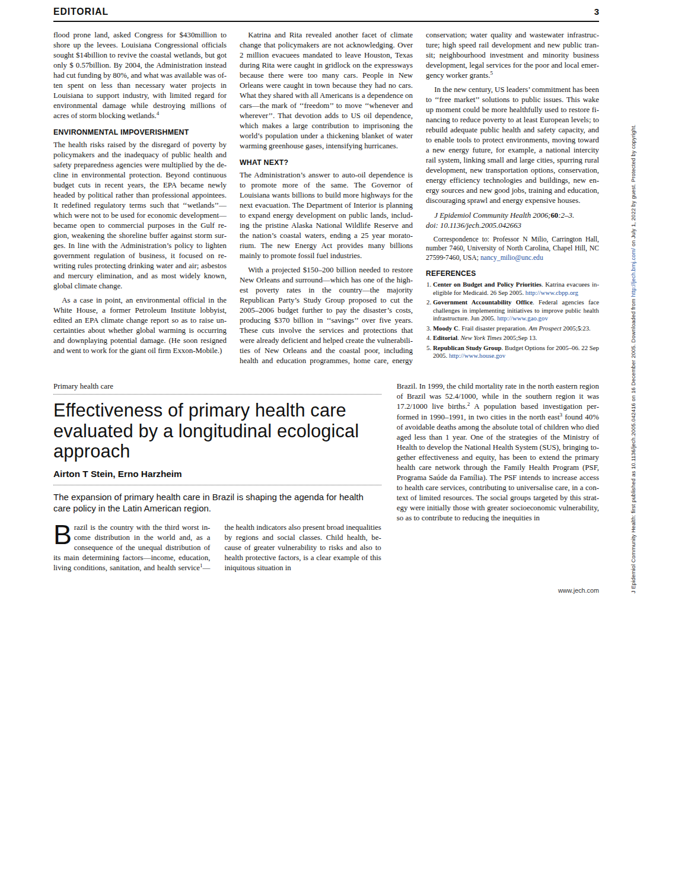J Epidemiol Community Health: first published as 10.1136/jech.2005.042416 on 16 December 2005. Downloaded from http://jech.bmj.com/ on July 1, 2022 by guest. Protected by copyright.
EDITORIAL
3
flood prone land, asked Congress for $430million to shore up the levees. Louisiana Congressional officials sought $14billion to revive the coastal wetlands, but got only $ 0.57billion. By 2004, the Administration instead had cut funding by 80%, and what was available was often spent on less than necessary water projects in Louisiana to support industry, with limited regard for environmental damage while destroying millions of acres of storm blocking wetlands.4
ENVIRONMENTAL IMPOVERISHMENT
The health risks raised by the disregard of poverty by policymakers and the inadequacy of public health and safety preparedness agencies were multiplied by the decline in environmental protection. Beyond continuous budget cuts in recent years, the EPA became newly headed by political rather than professional appointees. It redefined regulatory terms such that ‘‘wetlands’’—which were not to be used for economic development—became open to commercial purposes in the Gulf region, weakening the shoreline buffer against storm surges. In line with the Administration’s policy to lighten government regulation of business, it focused on re-writing rules protecting drinking water and air; asbestos and mercury elimination, and as most widely known, global climate change.
As a case in point, an environmental official in the White House, a former Petroleum Institute lobbyist, edited an EPA climate change report so as to raise uncertainties about whether global warming is occurring and downplaying potential damage. (He soon resigned and went to work for the giant oil firm Exxon-Mobile.)
Katrina and Rita revealed another facet of climate change that policymakers are not acknowledging. Over 2 million evacuees mandated to leave Houston, Texas during Rita were caught in gridlock on the expressways because there were too many cars. People in New Orleans were caught in town because they had no cars. What they shared with all Americans is a dependence on cars—the mark of ‘‘freedom’’ to move ‘‘whenever and wherever’’. That devotion adds to US oil dependence, which makes a large contribution to imprisoning the world’s population under a thickening blanket of water warming greenhouse gases, intensifying hurricanes.
WHAT NEXT?
The Administration’s answer to auto-oil dependence is to promote more of the same. The Governor of Louisiana wants billions to build more highways for the next evacuation. The Department of Interior is planning to expand energy development on public lands, including the pristine Alaska National Wildlife Reserve and the nation’s coastal waters, ending a 25 year moratorium. The new Energy Act provides many billions mainly to promote fossil fuel industries.
With a projected $150–200 billion needed to restore New Orleans and surround—which has one of the highest poverty rates in the country—the majority Republican Party’s Study Group proposed to cut the 2005–2006 budget further to pay the disaster’s costs, producing $370 billion in ‘‘savings’’ over five years. These cuts involve the services and protections that were already deficient and helped create the vulnerabilities of New Orleans and the coastal poor, including health and education programmes, home care, energy conservation; water quality and wastewater infrastructure; high speed rail development and new public transit; neighbourhood investment and minority business development, legal services for the poor and local emergency worker grants.5
In the new century, US leaders’ commitment has been to ‘‘free market’’ solutions to public issues. This wake up moment could be more healthfully used to restore financing to reduce poverty to at least European levels; to rebuild adequate public health and safety capacity, and to enable tools to protect environments, moving toward a new energy future, for example, a national intercity rail system, linking small and large cities, spurring rural development, new transportation options, conservation, energy efficiency technologies and buildings, new energy sources and new good jobs, training and education, discouraging sprawl and energy expensive houses.
J Epidemiol Community Health 2006;60:2–3.
doi: 10.1136/jech.2005.042663
Correspondence to: Professor N Milio, Carrington Hall, number 7460, University of North Carolina, Chapel Hill, NC 27599-7460, USA; nancy_milio@unc.edu
REFERENCES
Center on Budget and Policy Priorities. Katrina evacuees ineligible for Medicaid. 26 Sep 2005. http://www.cbpp.org
Government Accountability Office. Federal agencies face challenges in implementing initiatives to improve public health infrastructure. Jun 2005. http://www.gao.gov
Moody C. Frail disaster preparation. Am Prospect 2005;5:23.
Editorial. New York Times 2005;Sep 13.
Republican Study Group. Budget Options for 2005–06. 22 Sep 2005. http://www.house.gov
Primary health care
Effectiveness of primary health care evaluated by a longitudinal ecological approach
Airton T Stein, Erno Harzheim
The expansion of primary health care in Brazil is shaping the agenda for health care policy in the Latin American region.
Brazil is the country with the third worst income distribution in the world and, as a consequence of the unequal distribution of its main determining factors—income, education, living conditions, sanitation, and health service1—the health indicators also present broad inequalities by regions and social classes. Child health, because of greater vulnerability to risks and also to health protective factors, is a clear example of this iniquitous situation in
Brazil. In 1999, the child mortality rate in the north eastern region of Brazil was 52.4/1000, while in the southern region it was 17.2/1000 live births.2 A population based investigation performed in 1990–1991, in two cities in the north east3 found 40% of avoidable deaths among the absolute total of children who died aged less than 1 year. One of the strategies of the Ministry of Health to develop the National Health System (SUS), bringing together effectiveness and equity, has been to extend the primary health care network through the Family Health Program (PSF, Programa Saúde da Família). The PSF intends to increase access to health care services, contributing to universalise care, in a context of limited resources. The social groups targeted by this strategy were initially those with greater socioeconomic vulnerability, so as to contribute to reducing the inequities in
www.jech.com